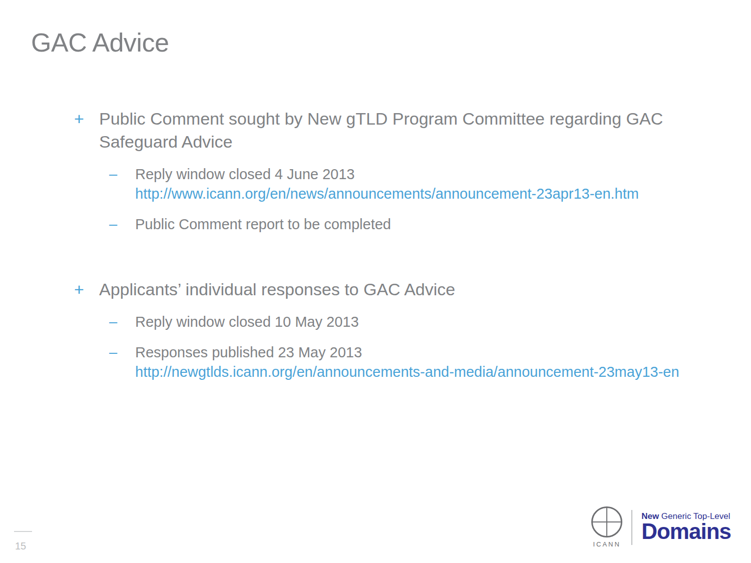GAC Advice
+ Public Comment sought by New gTLD Program Committee regarding GAC Safeguard Advice
– Reply window closed 4 June 2013
http://www.icann.org/en/news/announcements/announcement-23apr13-en.htm
– Public Comment report to be completed
+ Applicants’ individual responses to GAC Advice
– Reply window closed 10 May 2013
– Responses published 23 May 2013
http://newgtlds.icann.org/en/announcements-and-media/announcement-23may13-en
15
ICANN
New Generic Top-Level
Domains